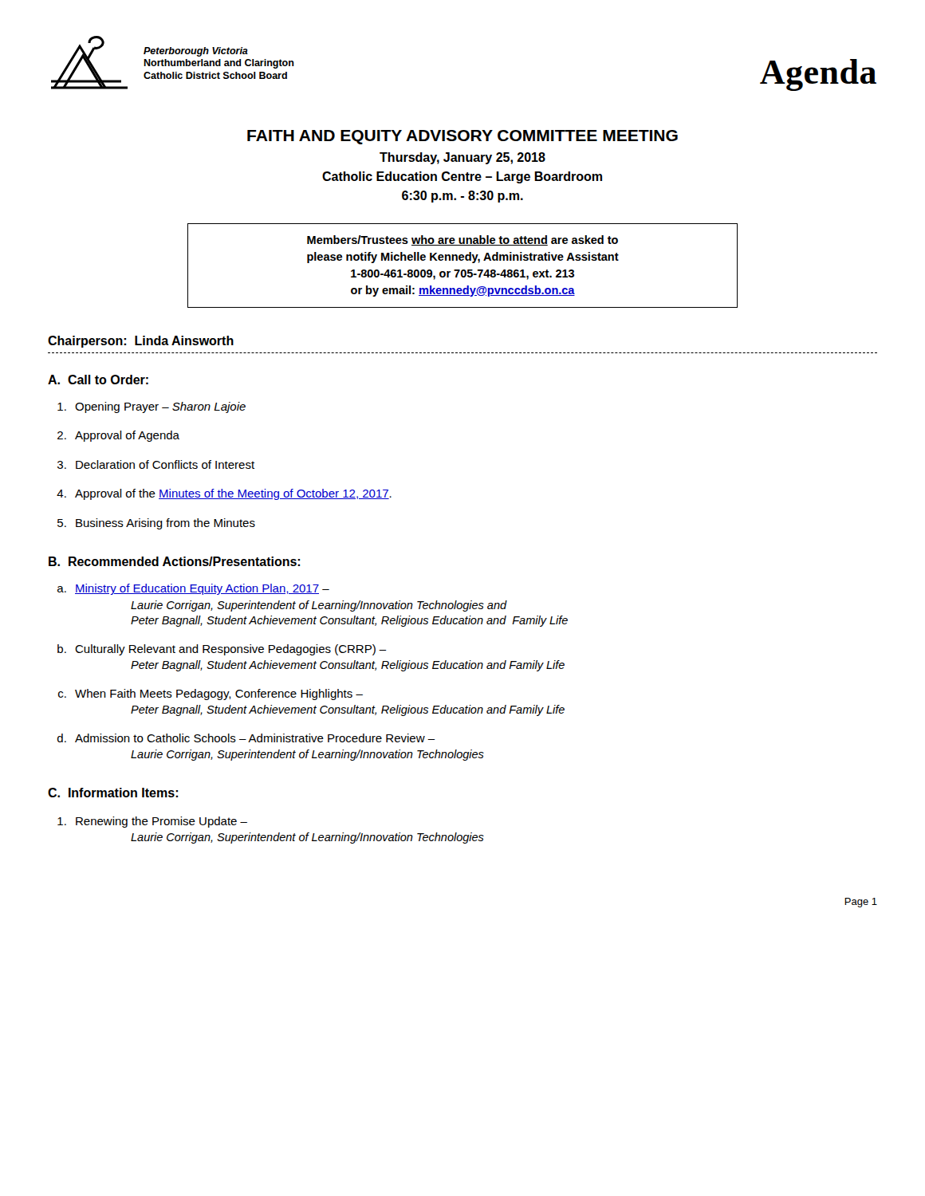Peterborough Victoria
Northumberland and Clarington
Catholic District School Board
Agenda
FAITH AND EQUITY ADVISORY COMMITTEE MEETING
Thursday, January 25, 2018
Catholic Education Centre – Large Boardroom
6:30 p.m. - 8:30 p.m.
Members/Trustees who are unable to attend are asked to
please notify Michelle Kennedy, Administrative Assistant
1-800-461-8009, or 705-748-4861, ext. 213
or by email: mkennedy@pvnccdsb.on.ca
Chairperson: Linda Ainsworth
A. Call to Order:
Opening Prayer – Sharon Lajoie
Approval of Agenda
Declaration of Conflicts of Interest
Approval of the Minutes of the Meeting of October 12, 2017.
Business Arising from the Minutes
B. Recommended Actions/Presentations:
Ministry of Education Equity Action Plan, 2017 – Laurie Corrigan, Superintendent of Learning/Innovation Technologies and
Peter Bagnall, Student Achievement Consultant, Religious Education and Family Life
Culturally Relevant and Responsive Pedagogies (CRRP) – Peter Bagnall, Student Achievement Consultant, Religious Education and Family Life
When Faith Meets Pedagogy, Conference Highlights – Peter Bagnall, Student Achievement Consultant, Religious Education and Family Life
Admission to Catholic Schools – Administrative Procedure Review – Laurie Corrigan, Superintendent of Learning/Innovation Technologies
C. Information Items:
Renewing the Promise Update – Laurie Corrigan, Superintendent of Learning/Innovation Technologies
Page 1